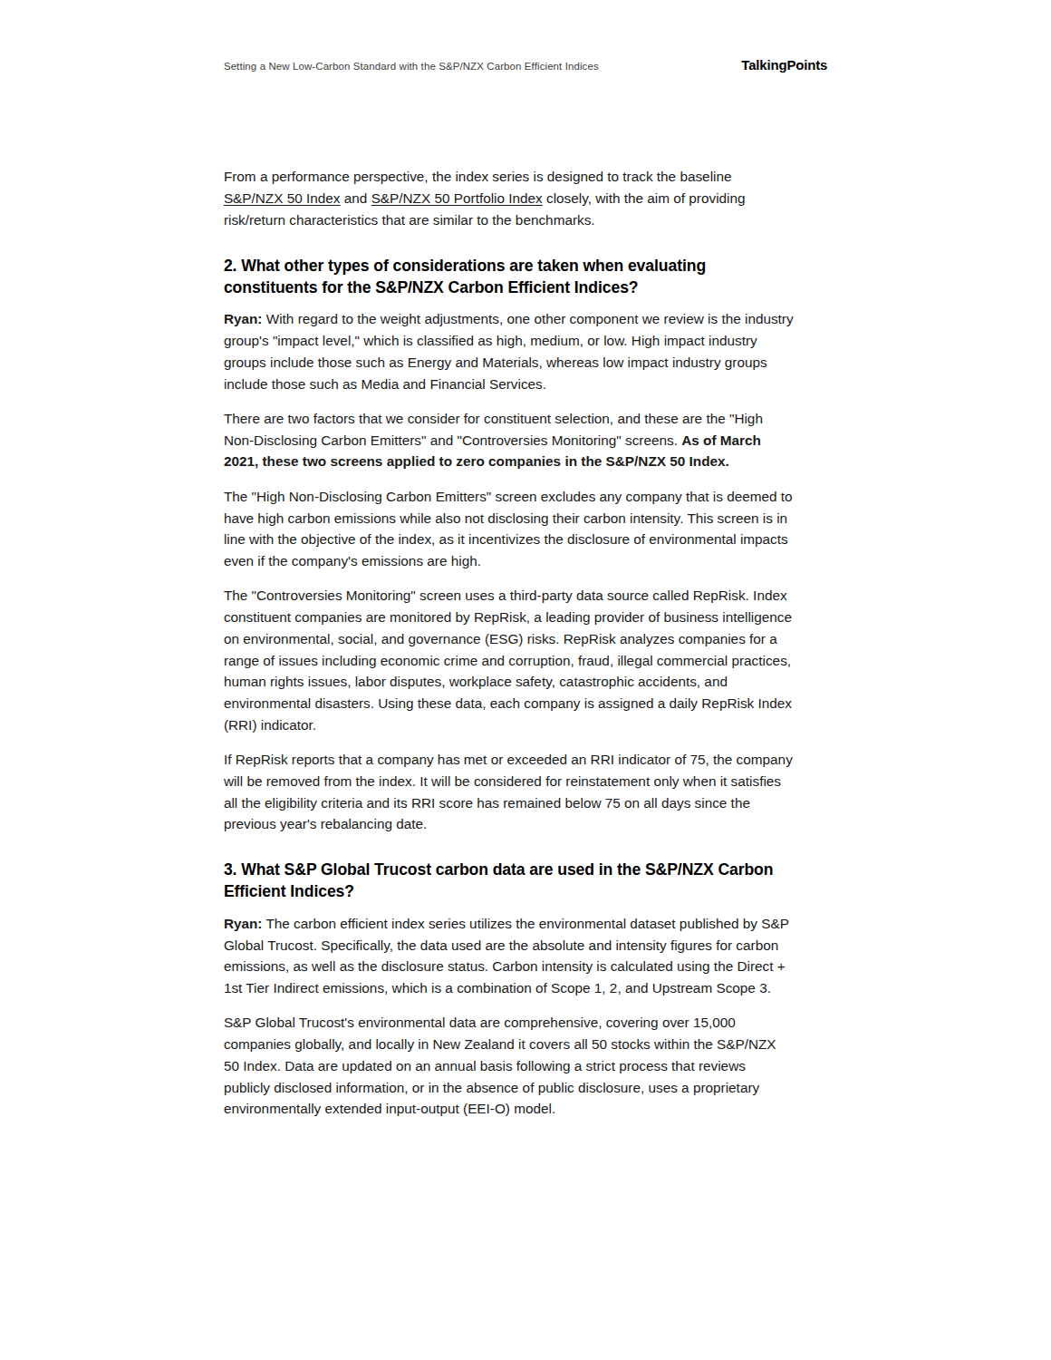Setting a New Low-Carbon Standard with the S&P/NZX Carbon Efficient Indices TalkingPoints
From a performance perspective, the index series is designed to track the baseline S&P/NZX 50 Index and S&P/NZX 50 Portfolio Index closely, with the aim of providing risk/return characteristics that are similar to the benchmarks.
2. What other types of considerations are taken when evaluating constituents for the S&P/NZX Carbon Efficient Indices?
Ryan: With regard to the weight adjustments, one other component we review is the industry group's "impact level," which is classified as high, medium, or low. High impact industry groups include those such as Energy and Materials, whereas low impact industry groups include those such as Media and Financial Services.
There are two factors that we consider for constituent selection, and these are the "High Non-Disclosing Carbon Emitters" and "Controversies Monitoring" screens. As of March 2021, these two screens applied to zero companies in the S&P/NZX 50 Index.
The "High Non-Disclosing Carbon Emitters" screen excludes any company that is deemed to have high carbon emissions while also not disclosing their carbon intensity. This screen is in line with the objective of the index, as it incentivizes the disclosure of environmental impacts even if the company's emissions are high.
The "Controversies Monitoring" screen uses a third-party data source called RepRisk. Index constituent companies are monitored by RepRisk, a leading provider of business intelligence on environmental, social, and governance (ESG) risks. RepRisk analyzes companies for a range of issues including economic crime and corruption, fraud, illegal commercial practices, human rights issues, labor disputes, workplace safety, catastrophic accidents, and environmental disasters. Using these data, each company is assigned a daily RepRisk Index (RRI) indicator.
If RepRisk reports that a company has met or exceeded an RRI indicator of 75, the company will be removed from the index. It will be considered for reinstatement only when it satisfies all the eligibility criteria and its RRI score has remained below 75 on all days since the previous year's rebalancing date.
3. What S&P Global Trucost carbon data are used in the S&P/NZX Carbon Efficient Indices?
Ryan: The carbon efficient index series utilizes the environmental dataset published by S&P Global Trucost. Specifically, the data used are the absolute and intensity figures for carbon emissions, as well as the disclosure status. Carbon intensity is calculated using the Direct + 1st Tier Indirect emissions, which is a combination of Scope 1, 2, and Upstream Scope 3.
S&P Global Trucost's environmental data are comprehensive, covering over 15,000 companies globally, and locally in New Zealand it covers all 50 stocks within the S&P/NZX 50 Index. Data are updated on an annual basis following a strict process that reviews publicly disclosed information, or in the absence of public disclosure, uses a proprietary environmentally extended input-output (EEI-O) model.